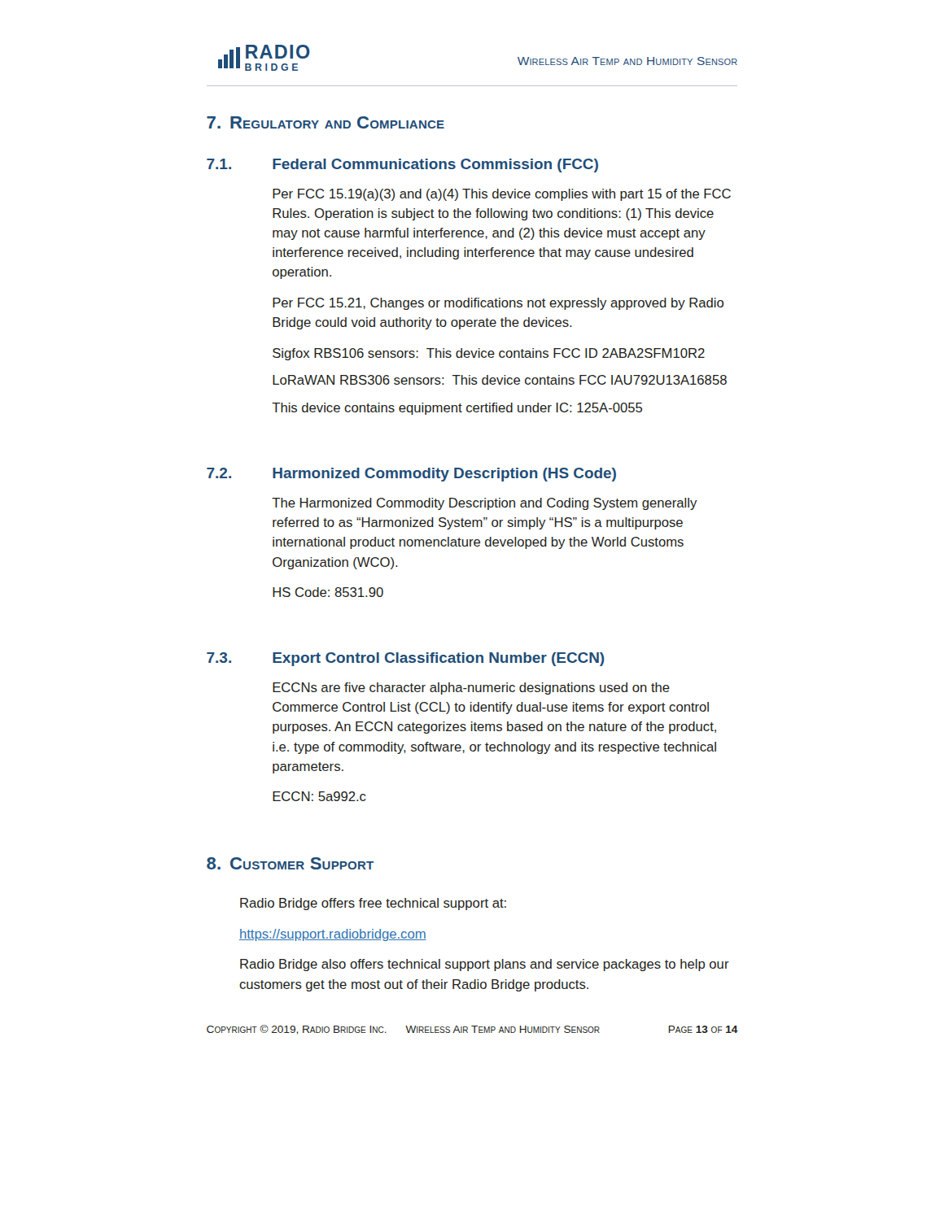RADIO BRIDGE
Wireless Air Temp and Humidity Sensor
7. Regulatory and Compliance
7.1. Federal Communications Commission (FCC)
Per FCC 15.19(a)(3) and (a)(4) This device complies with part 15 of the FCC Rules. Operation is subject to the following two conditions: (1) This device may not cause harmful interference, and (2) this device must accept any interference received, including interference that may cause undesired operation.
Per FCC 15.21, Changes or modifications not expressly approved by Radio Bridge could void authority to operate the devices.
Sigfox RBS106 sensors: This device contains FCC ID 2ABA2SFM10R2
LoRaWAN RBS306 sensors: This device contains FCC IAU792U13A16858
This device contains equipment certified under IC: 125A-0055
7.2. Harmonized Commodity Description (HS Code)
The Harmonized Commodity Description and Coding System generally referred to as “Harmonized System” or simply “HS” is a multipurpose international product nomenclature developed by the World Customs Organization (WCO).
HS Code: 8531.90
7.3. Export Control Classification Number (ECCN)
ECCNs are five character alpha-numeric designations used on the Commerce Control List (CCL) to identify dual-use items for export control purposes. An ECCN categorizes items based on the nature of the product, i.e. type of commodity, software, or technology and its respective technical parameters.
ECCN: 5a992.c
8. Customer Support
Radio Bridge offers free technical support at:
https://support.radiobridge.com
Radio Bridge also offers technical support plans and service packages to help our customers get the most out of their Radio Bridge products.
Copyright © 2019, Radio Bridge Inc.
Wireless Air Temp and Humidity Sensor
Page 13 of 14